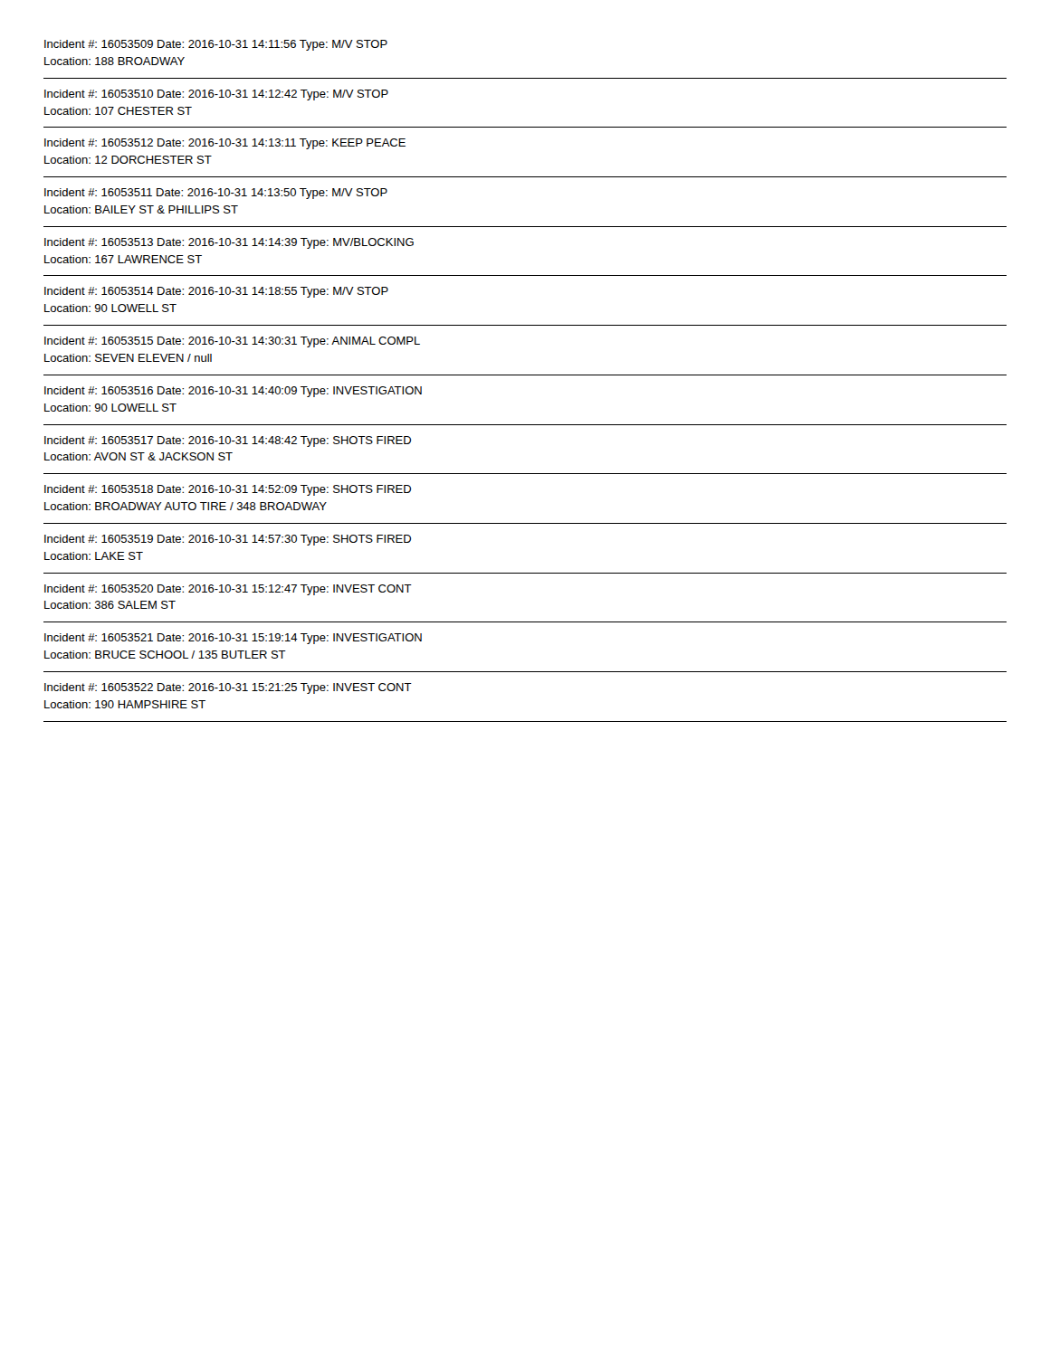Incident #: 16053509 Date: 2016-10-31 14:11:56 Type: M/V STOP
Location: 188 BROADWAY
Incident #: 16053510 Date: 2016-10-31 14:12:42 Type: M/V STOP
Location: 107 CHESTER ST
Incident #: 16053512 Date: 2016-10-31 14:13:11 Type: KEEP PEACE
Location: 12 DORCHESTER ST
Incident #: 16053511 Date: 2016-10-31 14:13:50 Type: M/V STOP
Location: BAILEY ST & PHILLIPS ST
Incident #: 16053513 Date: 2016-10-31 14:14:39 Type: MV/BLOCKING
Location: 167 LAWRENCE ST
Incident #: 16053514 Date: 2016-10-31 14:18:55 Type: M/V STOP
Location: 90 LOWELL ST
Incident #: 16053515 Date: 2016-10-31 14:30:31 Type: ANIMAL COMPL
Location: SEVEN ELEVEN / null
Incident #: 16053516 Date: 2016-10-31 14:40:09 Type: INVESTIGATION
Location: 90 LOWELL ST
Incident #: 16053517 Date: 2016-10-31 14:48:42 Type: SHOTS FIRED
Location: AVON ST & JACKSON ST
Incident #: 16053518 Date: 2016-10-31 14:52:09 Type: SHOTS FIRED
Location: BROADWAY AUTO TIRE / 348 BROADWAY
Incident #: 16053519 Date: 2016-10-31 14:57:30 Type: SHOTS FIRED
Location: LAKE ST
Incident #: 16053520 Date: 2016-10-31 15:12:47 Type: INVEST CONT
Location: 386 SALEM ST
Incident #: 16053521 Date: 2016-10-31 15:19:14 Type: INVESTIGATION
Location: BRUCE SCHOOL / 135 BUTLER ST
Incident #: 16053522 Date: 2016-10-31 15:21:25 Type: INVEST CONT
Location: 190 HAMPSHIRE ST